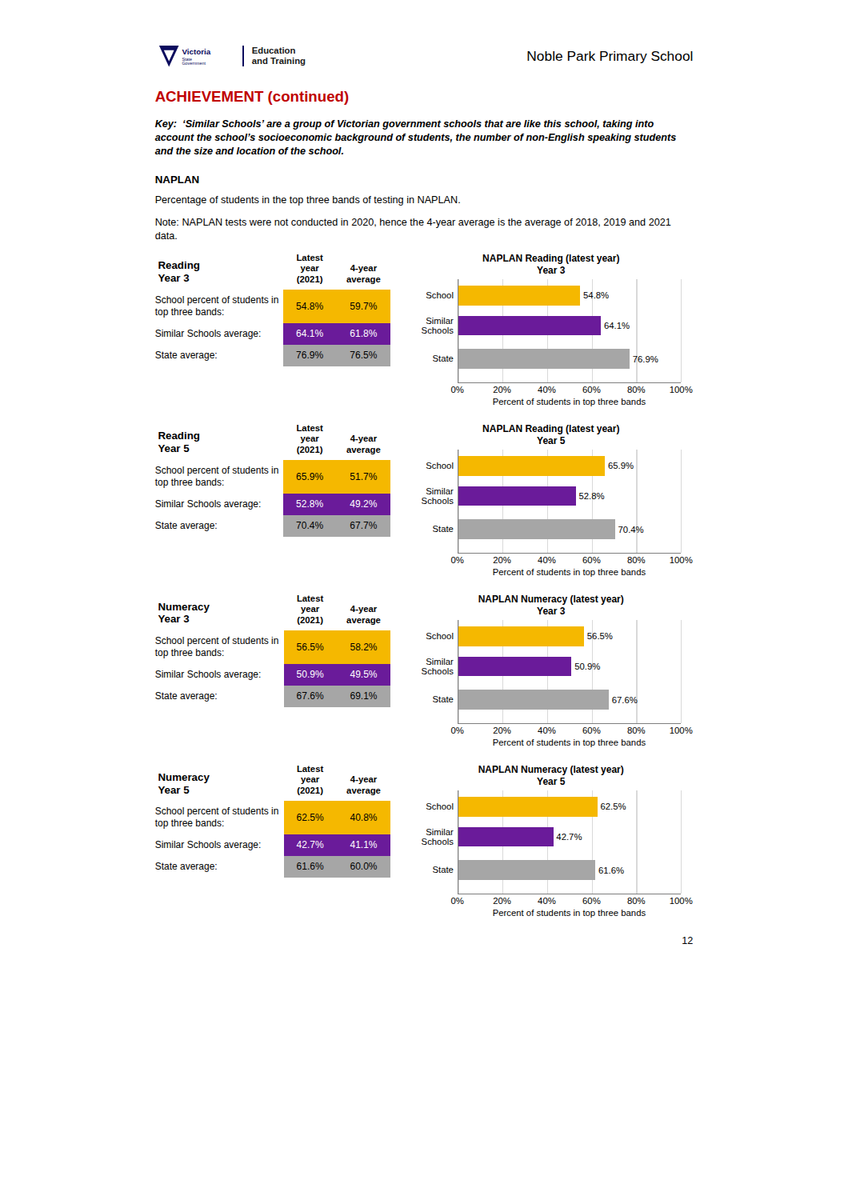Victoria State Government
Education
and Training
Noble Park Primary School
ACHIEVEMENT (continued)
Key: ‘Similar Schools’ are a group of Victorian government schools that are like this school, taking into account the school’s socioeconomic background of students, the number of non-English speaking students and the size and location of the school.
NAPLAN
Percentage of students in the top three bands of testing in NAPLAN.
Note: NAPLAN tests were not conducted in 2020, hence the 4-year average is the average of 2018, 2019 and 2021 data.
| Reading Year 3 | Latest year (2021) | 4-year average |
| --- | --- | --- |
| School percent of students in top three bands: | 54.8% | 59.7% |
| Similar Schools average: | 64.1% | 61.8% |
| State average: | 76.9% | 76.5% |
NAPLAN Reading (latest year)
Year 3
School
54.8%
Similar
Schools
64.1%
State
76.9%
0% 20% 40% 60% 80% 100%
Percent of students in top three bands
| Reading Year 5 | Latest year (2021) | 4-year average |
| --- | --- | --- |
| School percent of students in top three bands: | 65.9% | 51.7% |
| Similar Schools average: | 52.8% | 49.2% |
| State average: | 70.4% | 67.7% |
NAPLAN Reading (latest year)
Year 5
School
65.9%
Similar
Schools
52.8%
State
70.4%
0% 20% 40% 60% 80% 100%
Percent of students in top three bands
| Numeracy Year 3 | Latest year (2021) | 4-year average |
| --- | --- | --- |
| School percent of students in top three bands: | 56.5% | 58.2% |
| Similar Schools average: | 50.9% | 49.5% |
| State average: | 67.6% | 69.1% |
NAPLAN Numeracy (latest year)
Year 3
School
56.5%
Similar
Schools
50.9%
State
67.6%
0% 20% 40% 60% 80% 100%
Percent of students in top three bands
| Numeracy Year 5 | Latest year (2021) | 4-year average |
| --- | --- | --- |
| School percent of students in top three bands: | 62.5% | 40.8% |
| Similar Schools average: | 42.7% | 41.1% |
| State average: | 61.6% | 60.0% |
NAPLAN Numeracy (latest year)
Year 5
School
62.5%
Similar
Schools
42.7%
State
61.6%
0% 20% 40% 60% 80% 100%
Percent of students in top three bands
12